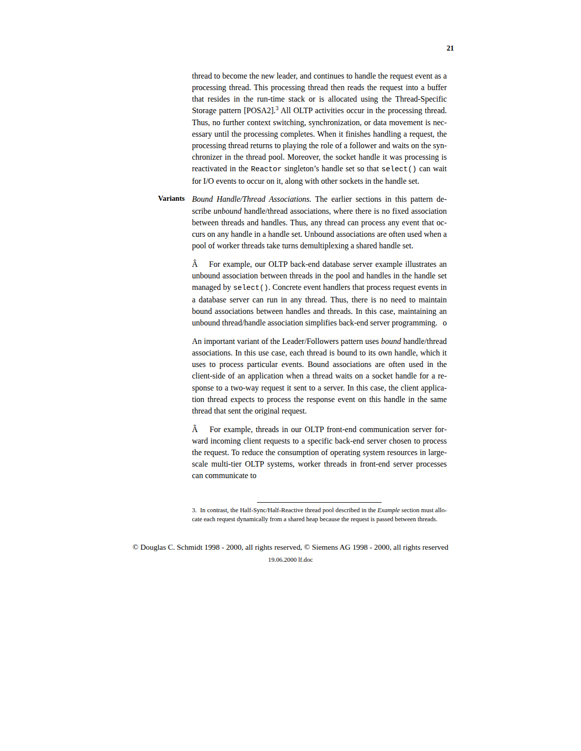21
thread to become the new leader, and continues to handle the request event as a processing thread. This processing thread then reads the request into a buffer that resides in the run-time stack or is allocated using the Thread-Specific Storage pattern [POSA2].3 All OLTP activities occur in the processing thread. Thus, no further context switching, synchronization, or data movement is necessary until the processing completes. When it finishes handling a request, the processing thread returns to playing the role of a follower and waits on the synchronizer in the thread pool. Moreover, the socket handle it was processing is reactivated in the Reactor singleton’s handle set so that select() can wait for I/O events to occur on it, along with other sockets in the handle set.
Variants
Bound Handle/Thread Associations. The earlier sections in this pattern describe unbound handle/thread associations, where there is no fixed association between threads and handles. Thus, any thread can process any event that occurs on any handle in a handle set. Unbound associations are often used when a pool of worker threads take turns demultiplexing a shared handle set.
Â For example, our OLTP back-end database server example illustrates an unbound association between threads in the pool and handles in the handle set managed by select(). Concrete event handlers that process request events in a database server can run in any thread. Thus, there is no need to maintain bound associations between handles and threads. In this case, maintaining an unbound thread/handle association simplifies back-end server programming.o
An important variant of the Leader/Followers pattern uses bound handle/thread associations. In this use case, each thread is bound to its own handle, which it uses to process particular events. Bound associations are often used in the client-side of an application when a thread waits on a socket handle for a response to a two-way request it sent to a server. In this case, the client application thread expects to process the response event on this handle in the same thread that sent the original request.
Â For example, threads in our OLTP front-end communication server forward incoming client requests to a specific back-end server chosen to process the request. To reduce the consumption of operating system resources in large-scale multi-tier OLTP systems, worker threads in front-end server processes can communicate to
3. In contrast, the Half-Sync/Half-Reactive thread pool described in the Example section must allocate each request dynamically from a shared heap because the request is passed between threads.
© Douglas C. Schmidt 1998 - 2000, all rights reserved, © Siemens AG 1998 - 2000, all rights reserved
19.06.2000 lf.doc